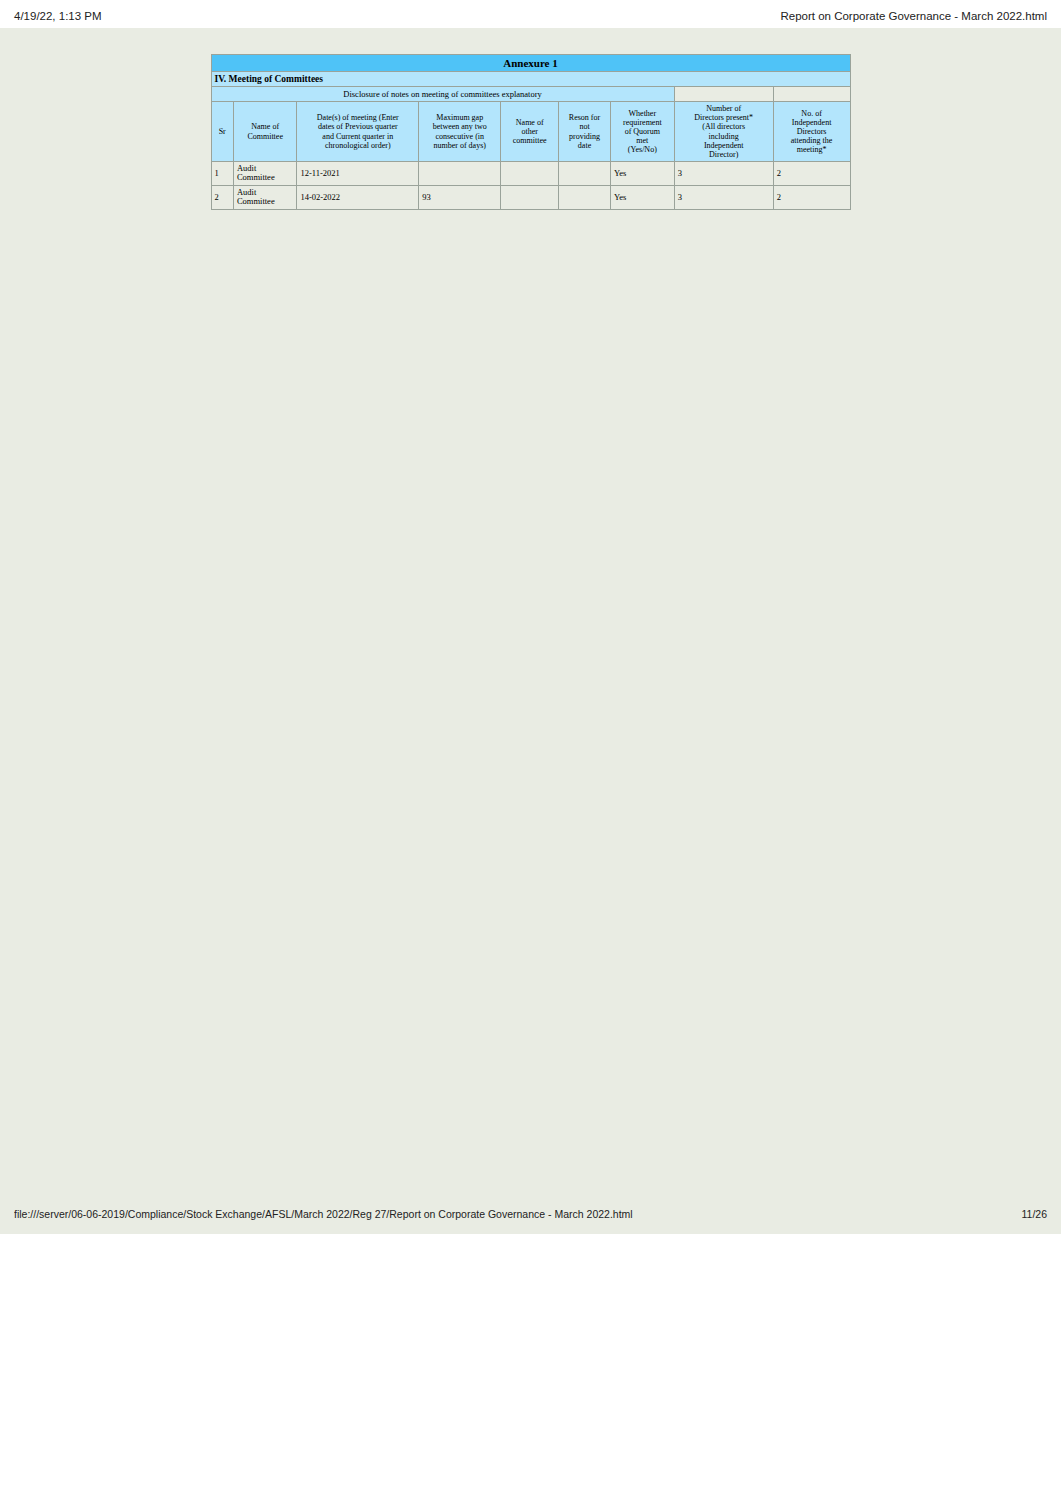4/19/22, 1:13 PM
Report on Corporate Governance - March 2022.html
| Annexure 1 |
| IV. Meeting of Committees |
| Disclosure of notes on meeting of committees explanatory | | |
| Sr | Name of Committee | Date(s) of meeting (Enter dates of Previous quarter and Current quarter in chronological order) | Maximum gap between any two consecutive (in number of days) | Name of other committee | Reson for not providing date | Whether requirement of Quorum met (Yes/No) | Number of Directors present* (All directors including Independent Director) | No. of Independent Directors attending the meeting* |
| 1 | Audit Committee | 12-11-2021 | | | | Yes | 3 | 2 |
| 2 | Audit Committee | 14-02-2022 | 93 | | | Yes | 3 | 2 |
file:///server/06-06-2019/Compliance/Stock Exchange/AFSL/March 2022/Reg 27/Report on Corporate Governance - March 2022.html
11/26